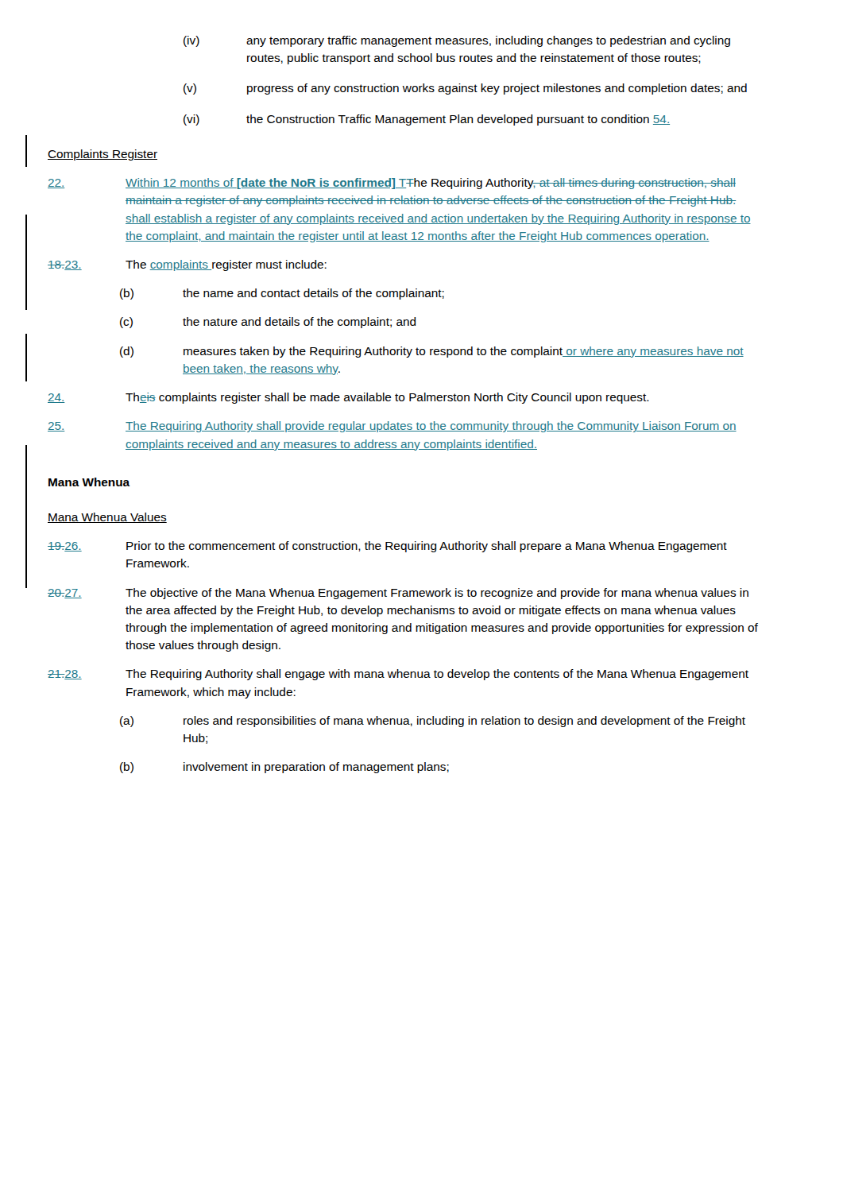(iv)
any temporary traffic management measures, including changes to pedestrian and cycling routes, public transport and school bus routes and the reinstatement of those routes;
(v)
progress of any construction works against key project milestones and completion dates; and
(vi)
the Construction Traffic Management Plan developed pursuant to condition 54.
Complaints Register
22.
Within 12 months of [date the NoR is confirmed] TThe Requiring Authority, at all times during construction, shall maintain a register of any complaints received in relation to adverse effects of the construction of the Freight Hub. shall establish a register of any complaints received and action undertaken by the Requiring Authority in response to the complaint, and maintain the register until at least 12 months after the Freight Hub commences operation.
18. 23.
The complaints register must include:
(b)
the name and contact details of the complainant;
(c)
the nature and details of the complaint; and
(d)
measures taken by the Requiring Authority to respond to the complaint or where any measures have not been taken, the reasons why.
24.
Theis complaints register shall be made available to Palmerston North City Council upon request.
25.
The Requiring Authority shall provide regular updates to the community through the Community Liaison Forum on complaints received and any measures to address any complaints identified.
Mana Whenua
Mana Whenua Values
19. 26.
Prior to the commencement of construction, the Requiring Authority shall prepare a Mana Whenua Engagement Framework.
20. 27.
The objective of the Mana Whenua Engagement Framework is to recognize and provide for mana whenua values in the area affected by the Freight Hub, to develop mechanisms to avoid or mitigate effects on mana whenua values through the implementation of agreed monitoring and mitigation measures and provide opportunities for expression of those values through design.
21. 28.
The Requiring Authority shall engage with mana whenua to develop the contents of the Mana Whenua Engagement Framework, which may include:
(a)
roles and responsibilities of mana whenua, including in relation to design and development of the Freight Hub;
(b)
involvement in preparation of management plans;